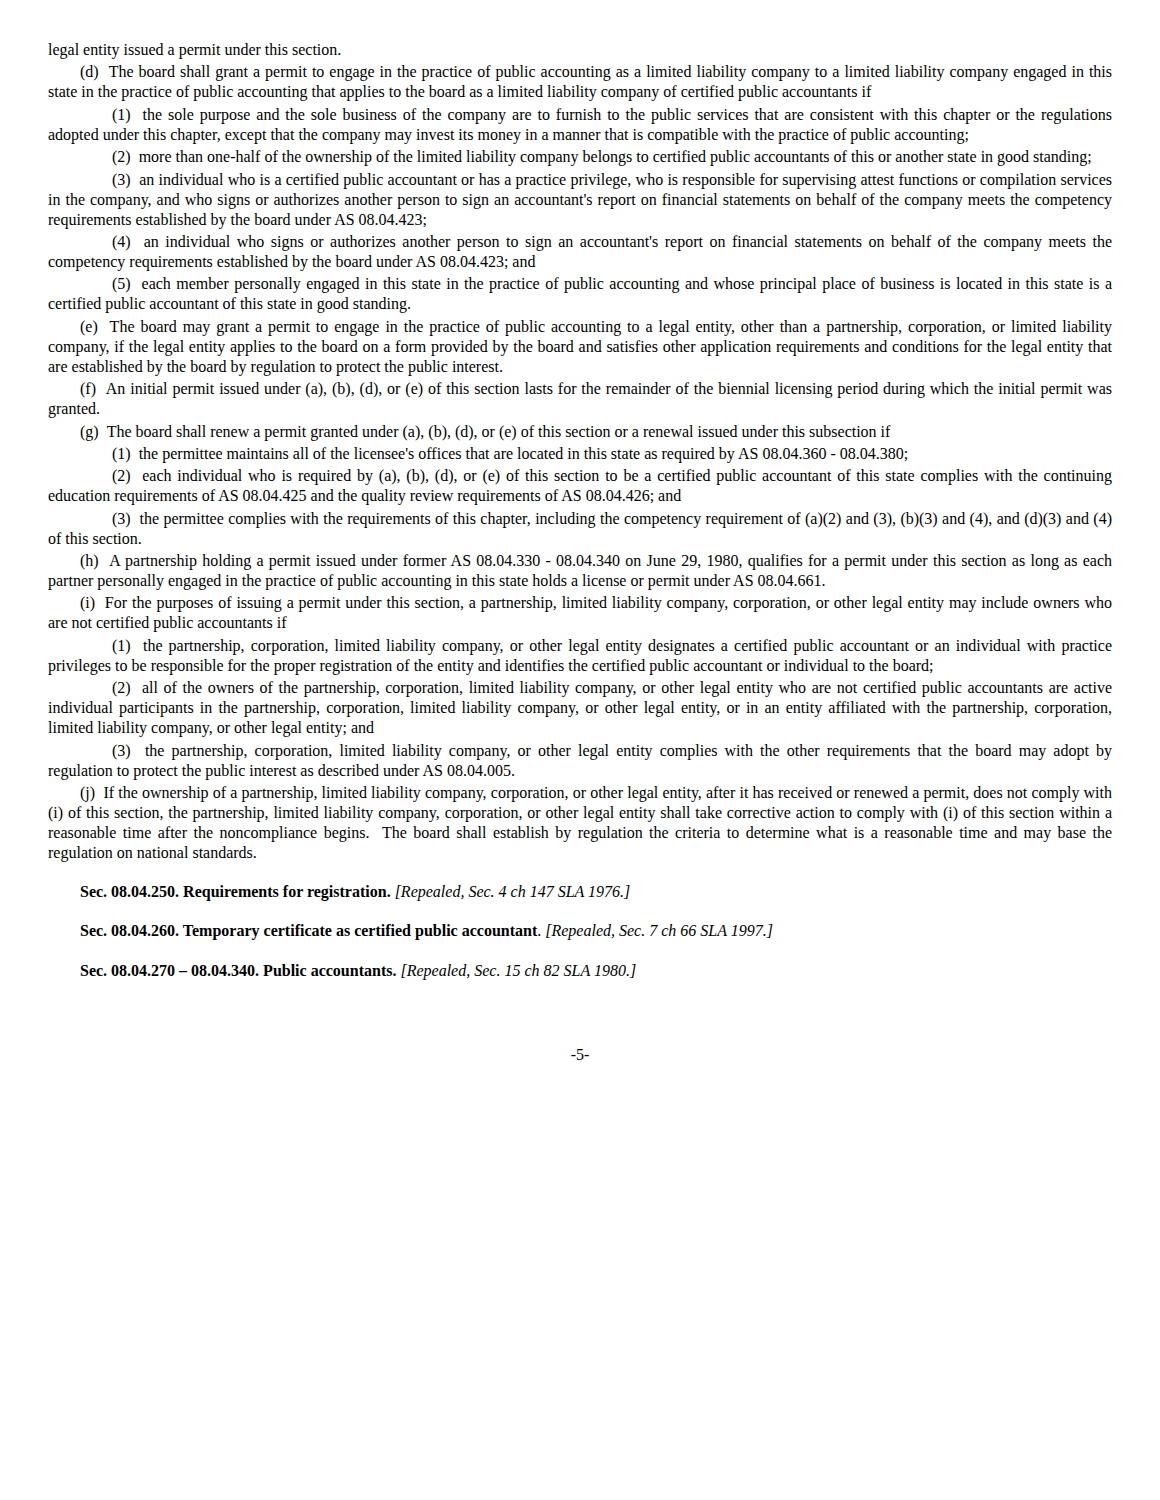legal entity issued a permit under this section.
(d) The board shall grant a permit to engage in the practice of public accounting as a limited liability company to a limited liability company engaged in this state in the practice of public accounting that applies to the board as a limited liability company of certified public accountants if
(1) the sole purpose and the sole business of the company are to furnish to the public services that are consistent with this chapter or the regulations adopted under this chapter, except that the company may invest its money in a manner that is compatible with the practice of public accounting;
(2) more than one-half of the ownership of the limited liability company belongs to certified public accountants of this or another state in good standing;
(3) an individual who is a certified public accountant or has a practice privilege, who is responsible for supervising attest functions or compilation services in the company, and who signs or authorizes another person to sign an accountant's report on financial statements on behalf of the company meets the competency requirements established by the board under AS 08.04.423;
(4) an individual who signs or authorizes another person to sign an accountant's report on financial statements on behalf of the company meets the competency requirements established by the board under AS 08.04.423; and
(5) each member personally engaged in this state in the practice of public accounting and whose principal place of business is located in this state is a certified public accountant of this state in good standing.
(e) The board may grant a permit to engage in the practice of public accounting to a legal entity, other than a partnership, corporation, or limited liability company, if the legal entity applies to the board on a form provided by the board and satisfies other application requirements and conditions for the legal entity that are established by the board by regulation to protect the public interest.
(f) An initial permit issued under (a), (b), (d), or (e) of this section lasts for the remainder of the biennial licensing period during which the initial permit was granted.
(g) The board shall renew a permit granted under (a), (b), (d), or (e) of this section or a renewal issued under this subsection if
(1) the permittee maintains all of the licensee's offices that are located in this state as required by AS 08.04.360 - 08.04.380;
(2) each individual who is required by (a), (b), (d), or (e) of this section to be a certified public accountant of this state complies with the continuing education requirements of AS 08.04.425 and the quality review requirements of AS 08.04.426; and
(3) the permittee complies with the requirements of this chapter, including the competency requirement of (a)(2) and (3), (b)(3) and (4), and (d)(3) and (4) of this section.
(h) A partnership holding a permit issued under former AS 08.04.330 - 08.04.340 on June 29, 1980, qualifies for a permit under this section as long as each partner personally engaged in the practice of public accounting in this state holds a license or permit under AS 08.04.661.
(i) For the purposes of issuing a permit under this section, a partnership, limited liability company, corporation, or other legal entity may include owners who are not certified public accountants if
(1) the partnership, corporation, limited liability company, or other legal entity designates a certified public accountant or an individual with practice privileges to be responsible for the proper registration of the entity and identifies the certified public accountant or individual to the board;
(2) all of the owners of the partnership, corporation, limited liability company, or other legal entity who are not certified public accountants are active individual participants in the partnership, corporation, limited liability company, or other legal entity, or in an entity affiliated with the partnership, corporation, limited liability company, or other legal entity; and
(3) the partnership, corporation, limited liability company, or other legal entity complies with the other requirements that the board may adopt by regulation to protect the public interest as described under AS 08.04.005.
(j) If the ownership of a partnership, limited liability company, corporation, or other legal entity, after it has received or renewed a permit, does not comply with (i) of this section, the partnership, limited liability company, corporation, or other legal entity shall take corrective action to comply with (i) of this section within a reasonable time after the noncompliance begins. The board shall establish by regulation the criteria to determine what is a reasonable time and may base the regulation on national standards.
Sec. 08.04.250. Requirements for registration. [Repealed, Sec. 4 ch 147 SLA 1976.]
Sec. 08.04.260. Temporary certificate as certified public accountant. [Repealed, Sec. 7 ch 66 SLA 1997.]
Sec. 08.04.270 – 08.04.340. Public accountants. [Repealed, Sec. 15 ch 82 SLA 1980.]
-5-